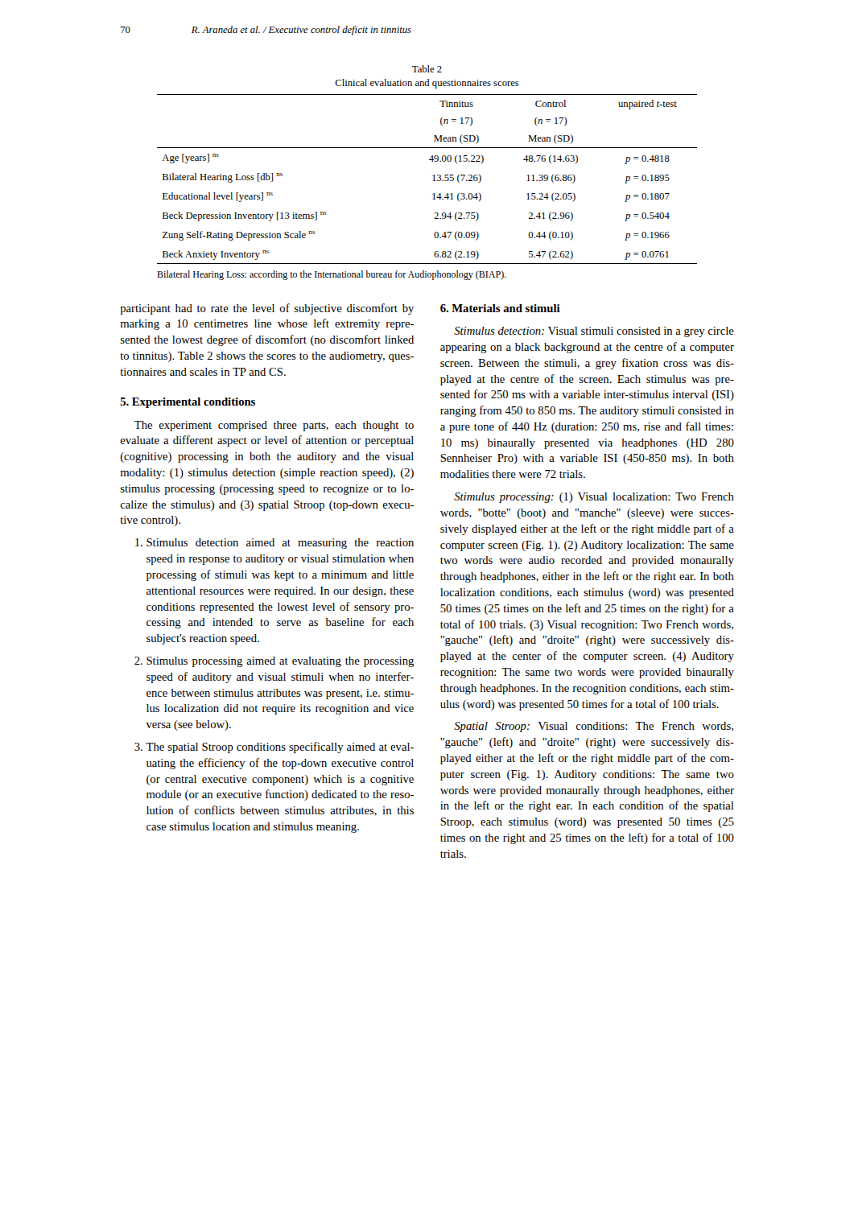70 R. Araneda et al. / Executive control deficit in tinnitus
Table 2 Clinical evaluation and questionnaires scores
| | Tinnitus | Control | unpaired t -test |
| --- | --- | --- | --- |
| | ( n = 17) | ( n = 17) | |
| | Mean (SD) | Mean (SD) | |
| Age [years] ns | 49.00 (15.22) | 48.76 (14.63) | p = 0.4818 |
| Bilateral Hearing Loss [db] ns | 13.55 (7.26) | 11.39 (6.86) | p = 0.1895 |
| Educational level [years] ns | 14.41 (3.04) | 15.24 (2.05) | p = 0.1807 |
| Beck Depression Inventory [13 items] ns | 2.94 (2.75) | 2.41 (2.96) | p = 0.5404 |
| Zung Self-Rating Depression Scale ns | 0.47 (0.09) | 0.44 (0.10) | p = 0.1966 |
| Beck Anxiety Inventory ns | 6.82 (2.19) | 5.47 (2.62) | p = 0.0761 |
Bilateral Hearing Loss: according to the International bureau for Audiophonology (BIAP).
participant had to rate the level of subjective discomfort by marking a 10 centimetres line whose left extremity represented the lowest degree of discomfort (no discomfort linked to tinnitus). Table 2 shows the scores to the audiometry, questionnaires and scales in TP and CS.
5. Experimental conditions
The experiment comprised three parts, each thought to evaluate a different aspect or level of attention or perceptual (cognitive) processing in both the auditory and the visual modality: (1) stimulus detection (simple reaction speed), (2) stimulus processing (processing speed to recognize or to localize the stimulus) and (3) spatial Stroop (top-down executive control).
Stimulus detection aimed at measuring the reaction speed in response to auditory or visual stimulation when processing of stimuli was kept to a minimum and little attentional resources were required. In our design, these conditions represented the lowest level of sensory processing and intended to serve as baseline for each subject's reaction speed.
Stimulus processing aimed at evaluating the processing speed of auditory and visual stimuli when no interference between stimulus attributes was present, i.e. stimulus localization did not require its recognition and vice versa (see below).
The spatial Stroop conditions specifically aimed at evaluating the efficiency of the top-down executive control (or central executive component) which is a cognitive module (or an executive function) dedicated to the resolution of conflicts between stimulus attributes, in this case stimulus location and stimulus meaning.
6. Materials and stimuli
Stimulus detection: Visual stimuli consisted in a grey circle appearing on a black background at the centre of a computer screen. Between the stimuli, a grey fixation cross was displayed at the centre of the screen. Each stimulus was presented for 250 ms with a variable inter-stimulus interval (ISI) ranging from 450 to 850 ms. The auditory stimuli consisted in a pure tone of 440 Hz (duration: 250 ms, rise and fall times: 10 ms) binaurally presented via headphones (HD 280 Sennheiser Pro) with a variable ISI (450-850 ms). In both modalities there were 72 trials.
Stimulus processing: (1) Visual localization: Two French words, "botte" (boot) and "manche" (sleeve) were successively displayed either at the left or the right middle part of a computer screen (Fig. 1). (2) Auditory localization: The same two words were audio recorded and provided monaurally through headphones, either in the left or the right ear. In both localization conditions, each stimulus (word) was presented 50 times (25 times on the left and 25 times on the right) for a total of 100 trials. (3) Visual recognition: Two French words, "gauche" (left) and "droite" (right) were successively displayed at the center of the computer screen. (4) Auditory recognition: The same two words were provided binaurally through headphones. In the recognition conditions, each stimulus (word) was presented 50 times for a total of 100 trials.
Spatial Stroop: Visual conditions: The French words, "gauche" (left) and "droite" (right) were successively displayed either at the left or the right middle part of the computer screen (Fig. 1). Auditory conditions: The same two words were provided monaurally through headphones, either in the left or the right ear. In each condition of the spatial Stroop, each stimulus (word) was presented 50 times (25 times on the right and 25 times on the left) for a total of 100 trials.